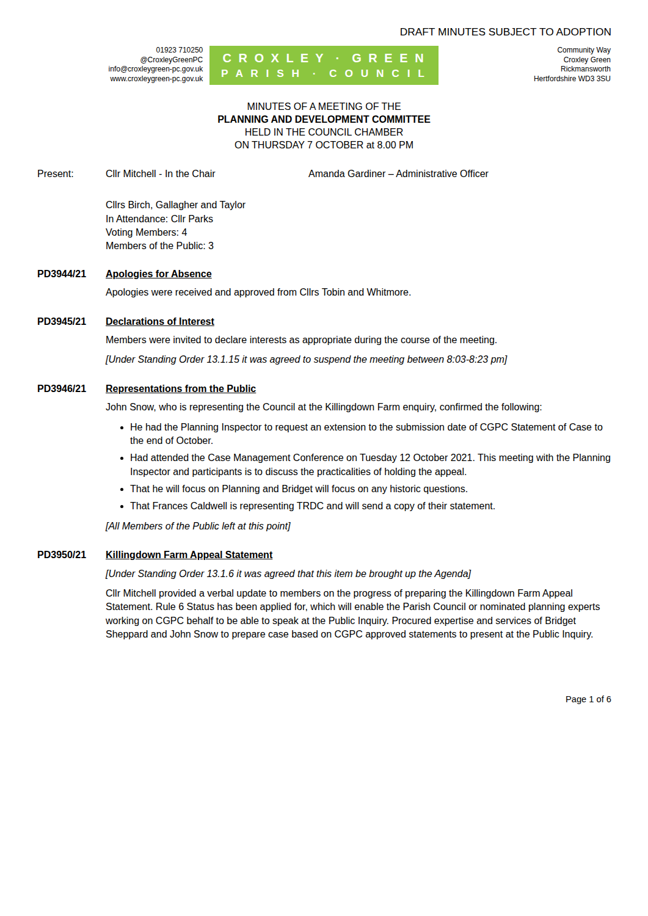DRAFT MINUTES SUBJECT TO ADOPTION
| 01923 710250 @CroxleyGreenPC info@croxleygreen-pc.gov.uk www.croxleygreen-pc.gov.uk | C R O X L E Y · G R E E N P A R I S H · C O U N C I L | Community Way Croxley Green Rickmansworth Hertfordshire WD3 3SU |
MINUTES OF A MEETING OF THE
PLANNING AND DEVELOPMENT COMMITTEE
HELD IN THE COUNCIL CHAMBER
ON THURSDAY 7 OCTOBER at 8.00 PM
| Present: | Cllr Mitchell - In the Chair | Amanda Gardiner – Administrative Officer |
| | Cllrs Birch, Gallagher and Taylor In Attendance: Cllr Parks Voting Members: 4 Members of the Public: 3 |
| PD3944/21 | Apologies for Absence Apologies were received and approved from Cllrs Tobin and Whitmore. |
| PD3945/21 | Declarations of Interest Members were invited to declare interests as appropriate during the course of the meeting. [Under Standing Order 13.1.15 it was agreed to suspend the meeting between 8:03-8:23 pm] |
| PD3946/21 | Representations from the Public John Snow, who is representing the Council at the Killingdown Farm enquiry, confirmed the following: He had the Planning Inspector to request an extension to the submission date of CGPC Statement of Case to the end of October. Had attended the Case Management Conference on Tuesday 12 October 2021. This meeting with the Planning Inspector and participants is to discuss the practicalities of holding the appeal. That he will focus on Planning and Bridget will focus on any historic questions. That Frances Caldwell is representing TRDC and will send a copy of their statement. [All Members of the Public left at this point] |
| PD3950/21 | Killingdown Farm Appeal Statement [Under Standing Order 13.1.6 it was agreed that this item be brought up the Agenda] Cllr Mitchell provided a verbal update to members on the progress of preparing the Killingdown Farm Appeal Statement. Rule 6 Status has been applied for, which will enable the Parish Council or nominated planning experts working on CGPC behalf to be able to speak at the Public Inquiry. Procured expertise and services of Bridget Sheppard and John Snow to prepare case based on CGPC approved statements to present at the Public Inquiry. |
Page 1 of 6